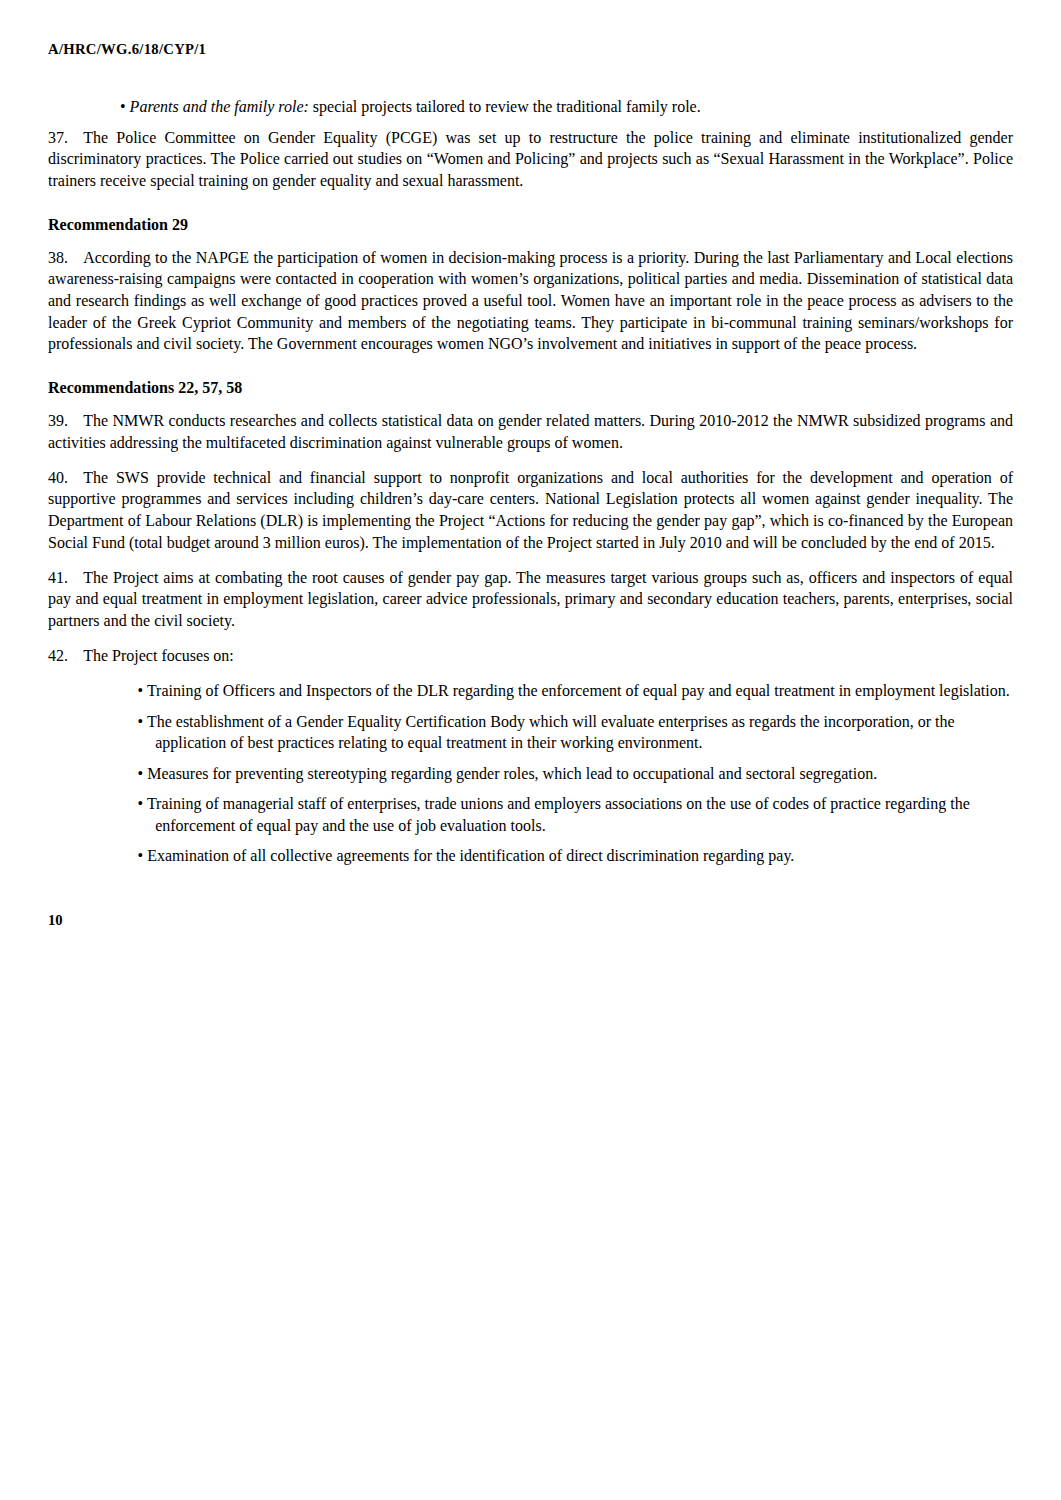A/HRC/WG.6/18/CYP/1
• Parents and the family role: special projects tailored to review the traditional family role.
37. The Police Committee on Gender Equality (PCGE) was set up to restructure the police training and eliminate institutionalized gender discriminatory practices. The Police carried out studies on “Women and Policing” and projects such as “Sexual Harassment in the Workplace”. Police trainers receive special training on gender equality and sexual harassment.
Recommendation 29
38. According to the NAPGE the participation of women in decision-making process is a priority. During the last Parliamentary and Local elections awareness-raising campaigns were contacted in cooperation with women’s organizations, political parties and media. Dissemination of statistical data and research findings as well exchange of good practices proved a useful tool. Women have an important role in the peace process as advisers to the leader of the Greek Cypriot Community and members of the negotiating teams. They participate in bi-communal training seminars/workshops for professionals and civil society. The Government encourages women NGO’s involvement and initiatives in support of the peace process.
Recommendations 22, 57, 58
39. The NMWR conducts researches and collects statistical data on gender related matters. During 2010-2012 the NMWR subsidized programs and activities addressing the multifaceted discrimination against vulnerable groups of women.
40. The SWS provide technical and financial support to nonprofit organizations and local authorities for the development and operation of supportive programmes and services including children’s day-care centers. National Legislation protects all women against gender inequality. The Department of Labour Relations (DLR) is implementing the Project “Actions for reducing the gender pay gap”, which is co-financed by the European Social Fund (total budget around 3 million euros). The implementation of the Project started in July 2010 and will be concluded by the end of 2015.
41. The Project aims at combating the root causes of gender pay gap. The measures target various groups such as, officers and inspectors of equal pay and equal treatment in employment legislation, career advice professionals, primary and secondary education teachers, parents, enterprises, social partners and the civil society.
42. The Project focuses on:
• Training of Officers and Inspectors of the DLR regarding the enforcement of equal pay and equal treatment in employment legislation.
• The establishment of a Gender Equality Certification Body which will evaluate enterprises as regards the incorporation, or the application of best practices relating to equal treatment in their working environment.
• Measures for preventing stereotyping regarding gender roles, which lead to occupational and sectoral segregation.
• Training of managerial staff of enterprises, trade unions and employers associations on the use of codes of practice regarding the enforcement of equal pay and the use of job evaluation tools.
• Examination of all collective agreements for the identification of direct discrimination regarding pay.
10